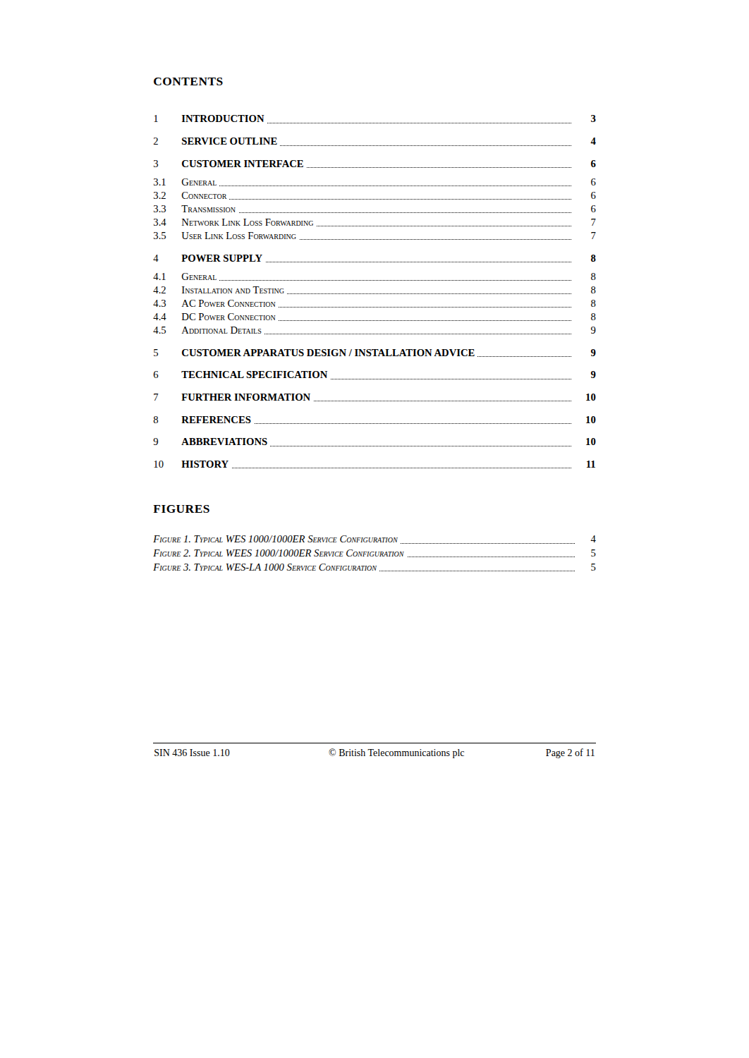CONTENTS
| 1 | INTRODUCTION | 3 |
| 2 | SERVICE OUTLINE | 4 |
| 3 | CUSTOMER INTERFACE | 6 |
| 3.1 | General | 6 |
| 3.2 | Connector | 6 |
| 3.3 | Transmission | 6 |
| 3.4 | Network Link Loss Forwarding | 7 |
| 3.5 | User Link Loss Forwarding | 7 |
| 4 | POWER SUPPLY | 8 |
| 4.1 | General | 8 |
| 4.2 | Installation and Testing | 8 |
| 4.3 | AC Power Connection | 8 |
| 4.4 | DC Power Connection | 8 |
| 4.5 | Additional Details | 9 |
| 5 | CUSTOMER APPARATUS DESIGN / INSTALLATION ADVICE | 9 |
| 6 | TECHNICAL SPECIFICATION | 9 |
| 7 | FURTHER INFORMATION | 10 |
| 8 | REFERENCES | 10 |
| 9 | ABBREVIATIONS | 10 |
| 10 | HISTORY | 11 |
FIGURES
| Figure 1. Typical WES 1000/1000ER Service Configuration | 4 |
| Figure 2. Typical WEES 1000/1000ER Service Configuration | 5 |
| Figure 3. Typical WES-LA 1000 Service Configuration | 5 |
| SIN 436 Issue 1.10 | © British Telecommunications plc | Page 2 of 11 |